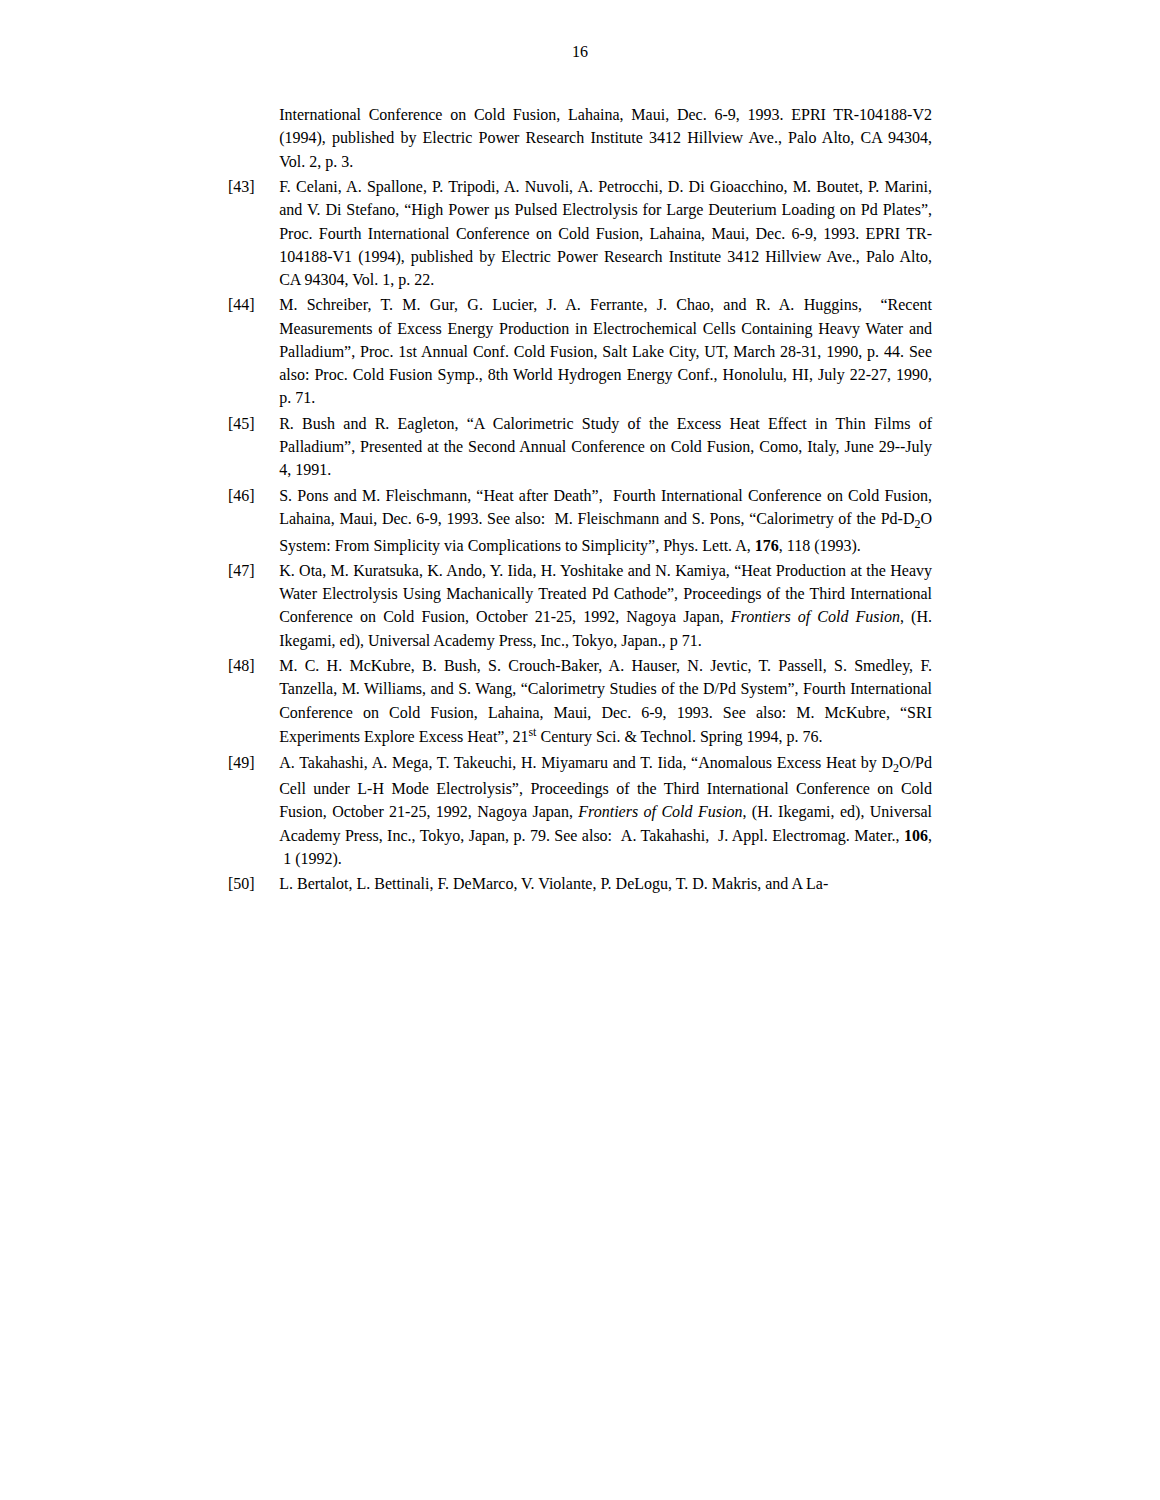16
International Conference on Cold Fusion, Lahaina, Maui, Dec. 6-9, 1993. EPRI TR-104188-V2 (1994), published by Electric Power Research Institute 3412 Hillview Ave., Palo Alto, CA 94304, Vol. 2, p. 3.
[43] F. Celani, A. Spallone, P. Tripodi, A. Nuvoli, A. Petrocchi, D. Di Gioacchino, M. Boutet, P. Marini, and V. Di Stefano, “High Power µs Pulsed Electrolysis for Large Deuterium Loading on Pd Plates”, Proc. Fourth International Conference on Cold Fusion, Lahaina, Maui, Dec. 6-9, 1993. EPRI TR-104188-V1 (1994), published by Electric Power Research Institute 3412 Hillview Ave., Palo Alto, CA 94304, Vol. 1, p. 22.
[44] M. Schreiber, T. M. Gur, G. Lucier, J. A. Ferrante, J. Chao, and R. A. Huggins, “Recent Measurements of Excess Energy Production in Electrochemical Cells Containing Heavy Water and Palladium”, Proc. 1st Annual Conf. Cold Fusion, Salt Lake City, UT, March 28-31, 1990, p. 44. See also: Proc. Cold Fusion Symp., 8th World Hydrogen Energy Conf., Honolulu, HI, July 22-27, 1990, p. 71.
[45] R. Bush and R. Eagleton, “A Calorimetric Study of the Excess Heat Effect in Thin Films of Palladium”, Presented at the Second Annual Conference on Cold Fusion, Como, Italy, June 29--July 4, 1991.
[46] S. Pons and M. Fleischmann, “Heat after Death”, Fourth International Conference on Cold Fusion, Lahaina, Maui, Dec. 6-9, 1993. See also: M. Fleischmann and S. Pons, “Calorimetry of the Pd-D2O System: From Simplicity via Complications to Simplicity”, Phys. Lett. A, 176, 118 (1993).
[47] K. Ota, M. Kuratsuka, K. Ando, Y. Iida, H. Yoshitake and N. Kamiya, “Heat Production at the Heavy Water Electrolysis Using Machanically Treated Pd Cathode”, Proceedings of the Third International Conference on Cold Fusion, October 21-25, 1992, Nagoya Japan, Frontiers of Cold Fusion, (H. Ikegami, ed), Universal Academy Press, Inc., Tokyo, Japan., p 71.
[48] M. C. H. McKubre, B. Bush, S. Crouch-Baker, A. Hauser, N. Jevtic, T. Passell, S. Smedley, F. Tanzella, M. Williams, and S. Wang, “Calorimetry Studies of the D/Pd System”, Fourth International Conference on Cold Fusion, Lahaina, Maui, Dec. 6-9, 1993. See also: M. McKubre, “SRI Experiments Explore Excess Heat”, 21st Century Sci. & Technol. Spring 1994, p. 76.
[49] A. Takahashi, A. Mega, T. Takeuchi, H. Miyamaru and T. Iida, “Anomalous Excess Heat by D2O/Pd Cell under L-H Mode Electrolysis”, Proceedings of the Third International Conference on Cold Fusion, October 21-25, 1992, Nagoya Japan, Frontiers of Cold Fusion, (H. Ikegami, ed), Universal Academy Press, Inc., Tokyo, Japan, p. 79. See also: A. Takahashi, J. Appl. Electromag. Mater., 106, 1 (1992).
[50] L. Bertalot, L. Bettinali, F. DeMarco, V. Violante, P. DeLogu, T. D. Makris, and A La-